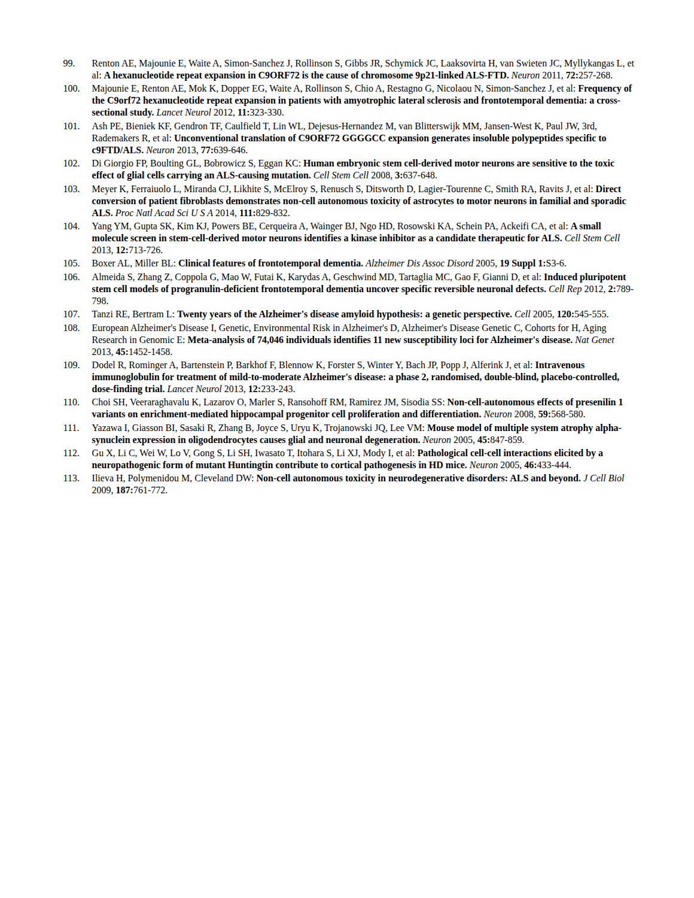Renton AE, Majounie E, Waite A, Simon-Sanchez J, Rollinson S, Gibbs JR, Schymick JC, Laaksovirta H, van Swieten JC, Myllykangas L, et al: A hexanucleotide repeat expansion in C9ORF72 is the cause of chromosome 9p21-linked ALS-FTD. Neuron 2011, 72: 257-268.
Majounie E, Renton AE, Mok K, Dopper EG, Waite A, Rollinson S, Chio A, Restagno G, Nicolaou N, Simon-Sanchez J, et al: Frequency of the C9orf72 hexanucleotide repeat expansion in patients with amyotrophic lateral sclerosis and frontotemporal dementia: a cross-sectional study. Lancet Neurol 2012, 11: 323-330.
Ash PE, Bieniek KF, Gendron TF, Caulfield T, Lin WL, Dejesus-Hernandez M, van Blitterswijk MM, Jansen-West K, Paul JW, 3rd, Rademakers R, et al: Unconventional translation of C9ORF72 GGGGCC expansion generates insoluble polypeptides specific to c9FTD/ALS. Neuron 2013, 77: 639-646.
Di Giorgio FP, Boulting GL, Bobrowicz S, Eggan KC: Human embryonic stem cell-derived motor neurons are sensitive to the toxic effect of glial cells carrying an ALS-causing mutation. Cell Stem Cell 2008, 3: 637-648.
Meyer K, Ferraiuolo L, Miranda CJ, Likhite S, McElroy S, Renusch S, Ditsworth D, Lagier-Tourenne C, Smith RA, Ravits J, et al: Direct conversion of patient fibroblasts demonstrates non-cell autonomous toxicity of astrocytes to motor neurons in familial and sporadic ALS. Proc Natl Acad Sci U S A 2014, 111: 829-832.
Yang YM, Gupta SK, Kim KJ, Powers BE, Cerqueira A, Wainger BJ, Ngo HD, Rosowski KA, Schein PA, Ackeifi CA, et al: A small molecule screen in stem-cell-derived motor neurons identifies a kinase inhibitor as a candidate therapeutic for ALS. Cell Stem Cell 2013, 12: 713-726.
Boxer AL, Miller BL: Clinical features of frontotemporal dementia. Alzheimer Dis Assoc Disord 2005, 19 Suppl 1: S3-6.
Almeida S, Zhang Z, Coppola G, Mao W, Futai K, Karydas A, Geschwind MD, Tartaglia MC, Gao F, Gianni D, et al: Induced pluripotent stem cell models of progranulin-deficient frontotemporal dementia uncover specific reversible neuronal defects. Cell Rep 2012, 2: 789-798.
Tanzi RE, Bertram L: Twenty years of the Alzheimer's disease amyloid hypothesis: a genetic perspective. Cell 2005, 120: 545-555.
European Alzheimer's Disease I, Genetic, Environmental Risk in Alzheimer's D, Alzheimer's Disease Genetic C, Cohorts for H, Aging Research in Genomic E: Meta-analysis of 74,046 individuals identifies 11 new susceptibility loci for Alzheimer's disease. Nat Genet 2013, 45: 1452-1458.
Dodel R, Rominger A, Bartenstein P, Barkhof F, Blennow K, Forster S, Winter Y, Bach JP, Popp J, Alferink J, et al: Intravenous immunoglobulin for treatment of mild-to-moderate Alzheimer's disease: a phase 2, randomised, double-blind, placebo-controlled, dose-finding trial. Lancet Neurol 2013, 12: 233-243.
Choi SH, Veeraraghavalu K, Lazarov O, Marler S, Ransohoff RM, Ramirez JM, Sisodia SS: Non-cell-autonomous effects of presenilin 1 variants on enrichment-mediated hippocampal progenitor cell proliferation and differentiation. Neuron 2008, 59: 568-580.
Yazawa I, Giasson BI, Sasaki R, Zhang B, Joyce S, Uryu K, Trojanowski JQ, Lee VM: Mouse model of multiple system atrophy alpha-synuclein expression in oligodendrocytes causes glial and neuronal degeneration. Neuron 2005, 45: 847-859.
Gu X, Li C, Wei W, Lo V, Gong S, Li SH, Iwasato T, Itohara S, Li XJ, Mody I, et al: Pathological cell-cell interactions elicited by a neuropathogenic form of mutant Huntingtin contribute to cortical pathogenesis in HD mice. Neuron 2005, 46: 433-444.
Ilieva H, Polymenidou M, Cleveland DW: Non-cell autonomous toxicity in neurodegenerative disorders: ALS and beyond. J Cell Biol 2009, 187: 761-772.